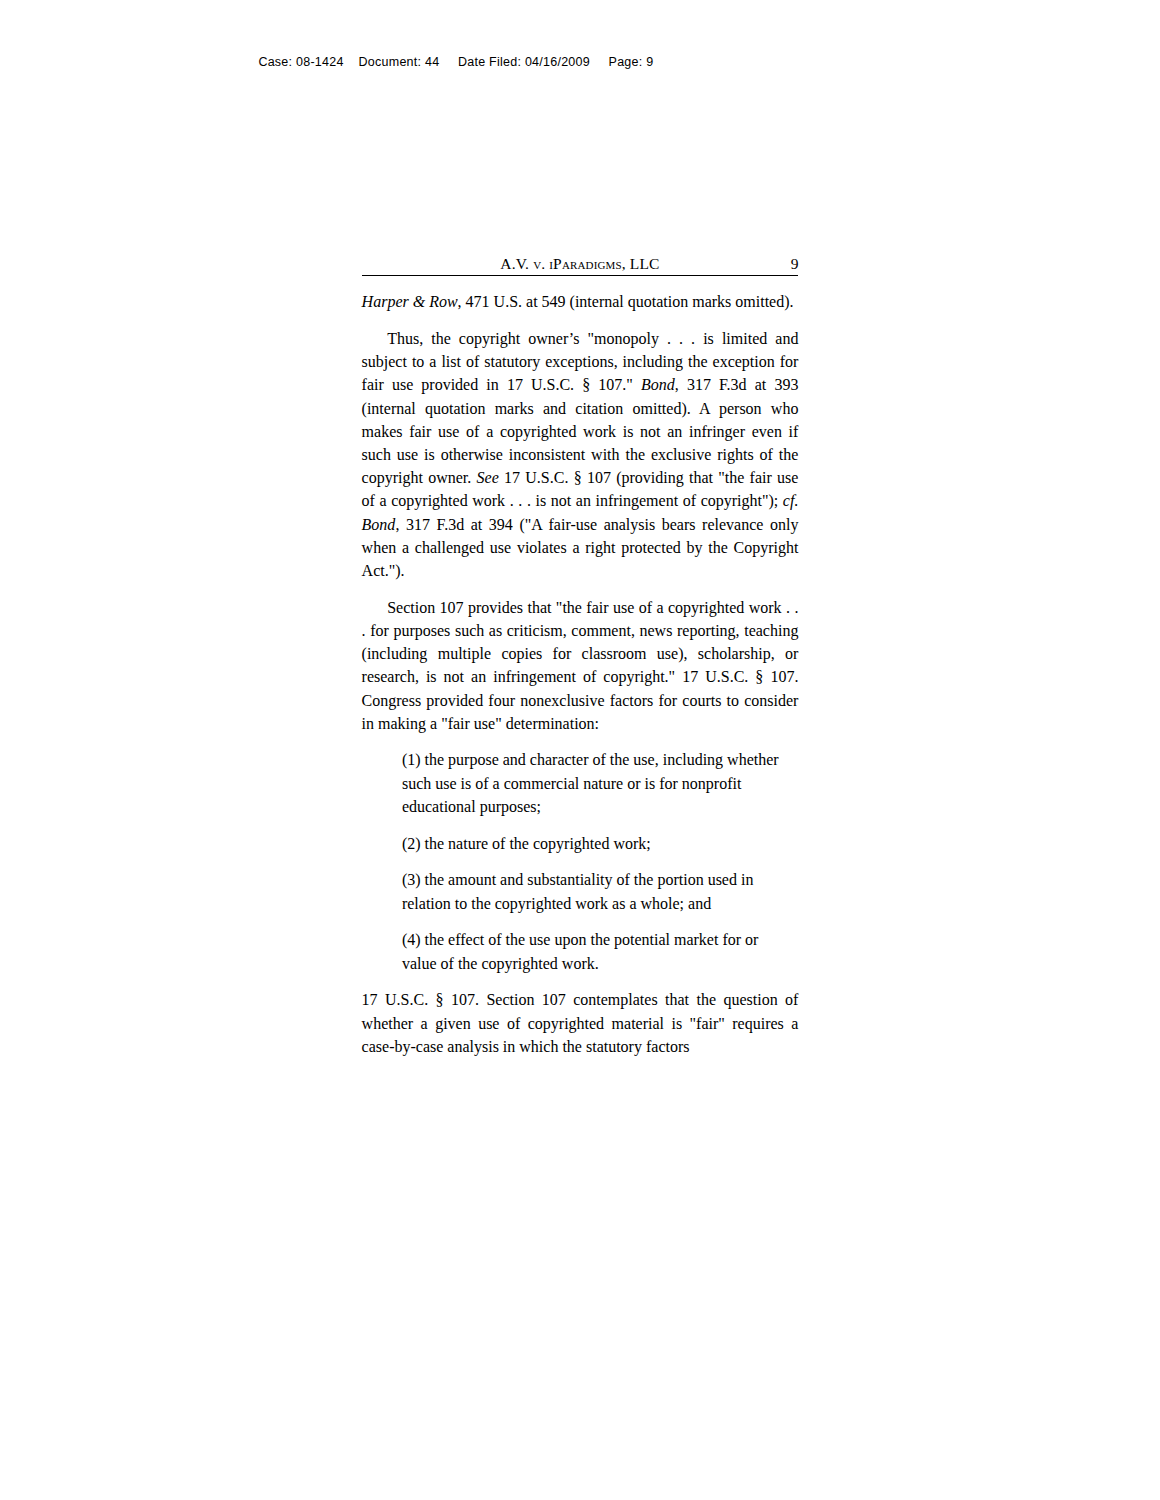Case: 08-1424 Document: 44 Date Filed: 04/16/2009 Page: 9
A.V. v. iParadigms, LLC
9
Harper & Row, 471 U.S. at 549 (internal quotation marks omitted).
Thus, the copyright owner’s "monopoly . . . is limited and subject to a list of statutory exceptions, including the exception for fair use provided in 17 U.S.C. § 107." Bond, 317 F.3d at 393 (internal quotation marks and citation omitted). A person who makes fair use of a copyrighted work is not an infringer even if such use is otherwise inconsistent with the exclusive rights of the copyright owner. See 17 U.S.C. § 107 (providing that "the fair use of a copyrighted work . . . is not an infringement of copyright"); cf. Bond, 317 F.3d at 394 ("A fair-use analysis bears relevance only when a challenged use violates a right protected by the Copyright Act.").
Section 107 provides that "the fair use of a copyrighted work . . . for purposes such as criticism, comment, news reporting, teaching (including multiple copies for classroom use), scholarship, or research, is not an infringement of copyright." 17 U.S.C. § 107. Congress provided four nonexclusive factors for courts to consider in making a "fair use" determination:
(1) the purpose and character of the use, including whether such use is of a commercial nature or is for nonprofit educational purposes;
(2) the nature of the copyrighted work;
(3) the amount and substantiality of the portion used in relation to the copyrighted work as a whole; and
(4) the effect of the use upon the potential market for or value of the copyrighted work.
17 U.S.C. § 107. Section 107 contemplates that the question of whether a given use of copyrighted material is "fair" requires a case-by-case analysis in which the statutory factors